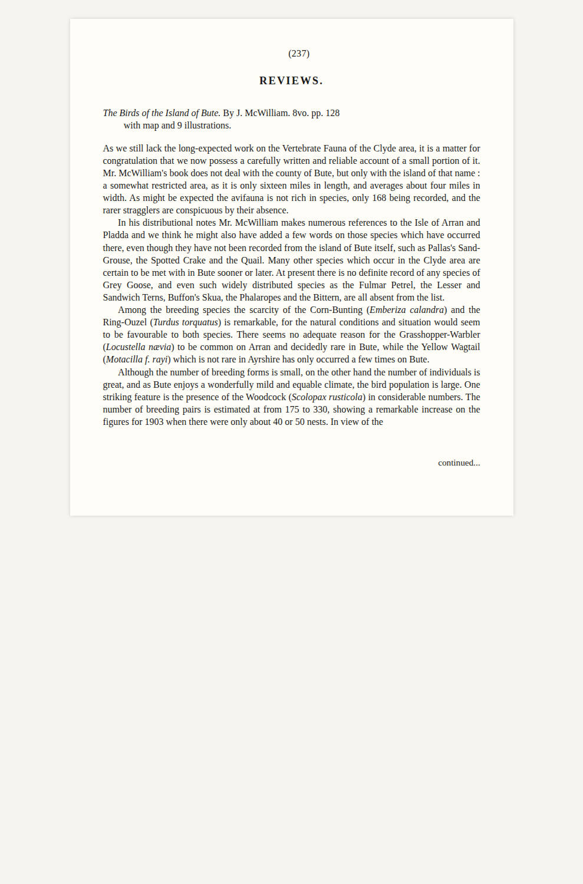(237)
REVIEWS.
The Birds of the Island of Bute. By J. McWilliam. 8vo. pp. 128 with map and 9 illustrations.
As we still lack the long-expected work on the Vertebrate Fauna of the Clyde area, it is a matter for congratulation that we now possess a carefully written and reliable account of a small portion of it. Mr. McWilliam's book does not deal with the county of Bute, but only with the island of that name : a somewhat restricted area, as it is only sixteen miles in length, and averages about four miles in width. As might be expected the avifauna is not rich in species, only 168 being recorded, and the rarer stragglers are conspicuous by their absence.
In his distributional notes Mr. McWilliam makes numerous references to the Isle of Arran and Pladda and we think he might also have added a few words on those species which have occurred there, even though they have not been recorded from the island of Bute itself, such as Pallas's Sand-Grouse, the Spotted Crake and the Quail. Many other species which occur in the Clyde area are certain to be met with in Bute sooner or later. At present there is no definite record of any species of Grey Goose, and even such widely distributed species as the Fulmar Petrel, the Lesser and Sandwich Terns, Buffon's Skua, the Phalaropes and the Bittern, are all absent from the list.
Among the breeding species the scarcity of the Corn-Bunting (Emberiza calandra) and the Ring-Ouzel (Turdus torquatus) is remarkable, for the natural conditions and situation would seem to be favourable to both species. There seems no adequate reason for the Grasshopper-Warbler (Locustella nævia) to be common on Arran and decidedly rare in Bute, while the Yellow Wagtail (Motacilla f. rayi) which is not rare in Ayrshire has only occurred a few times on Bute.
Although the number of breeding forms is small, on the other hand the number of individuals is great, and as Bute enjoys a wonderfully mild and equable climate, the bird population is large. One striking feature is the presence of the Woodcock (Scolopax rusticola) in considerable numbers. The number of breeding pairs is estimated at from 175 to 330, showing a remarkable increase on the figures for 1903 when there were only about 40 or 50 nests. In view of the
continued...